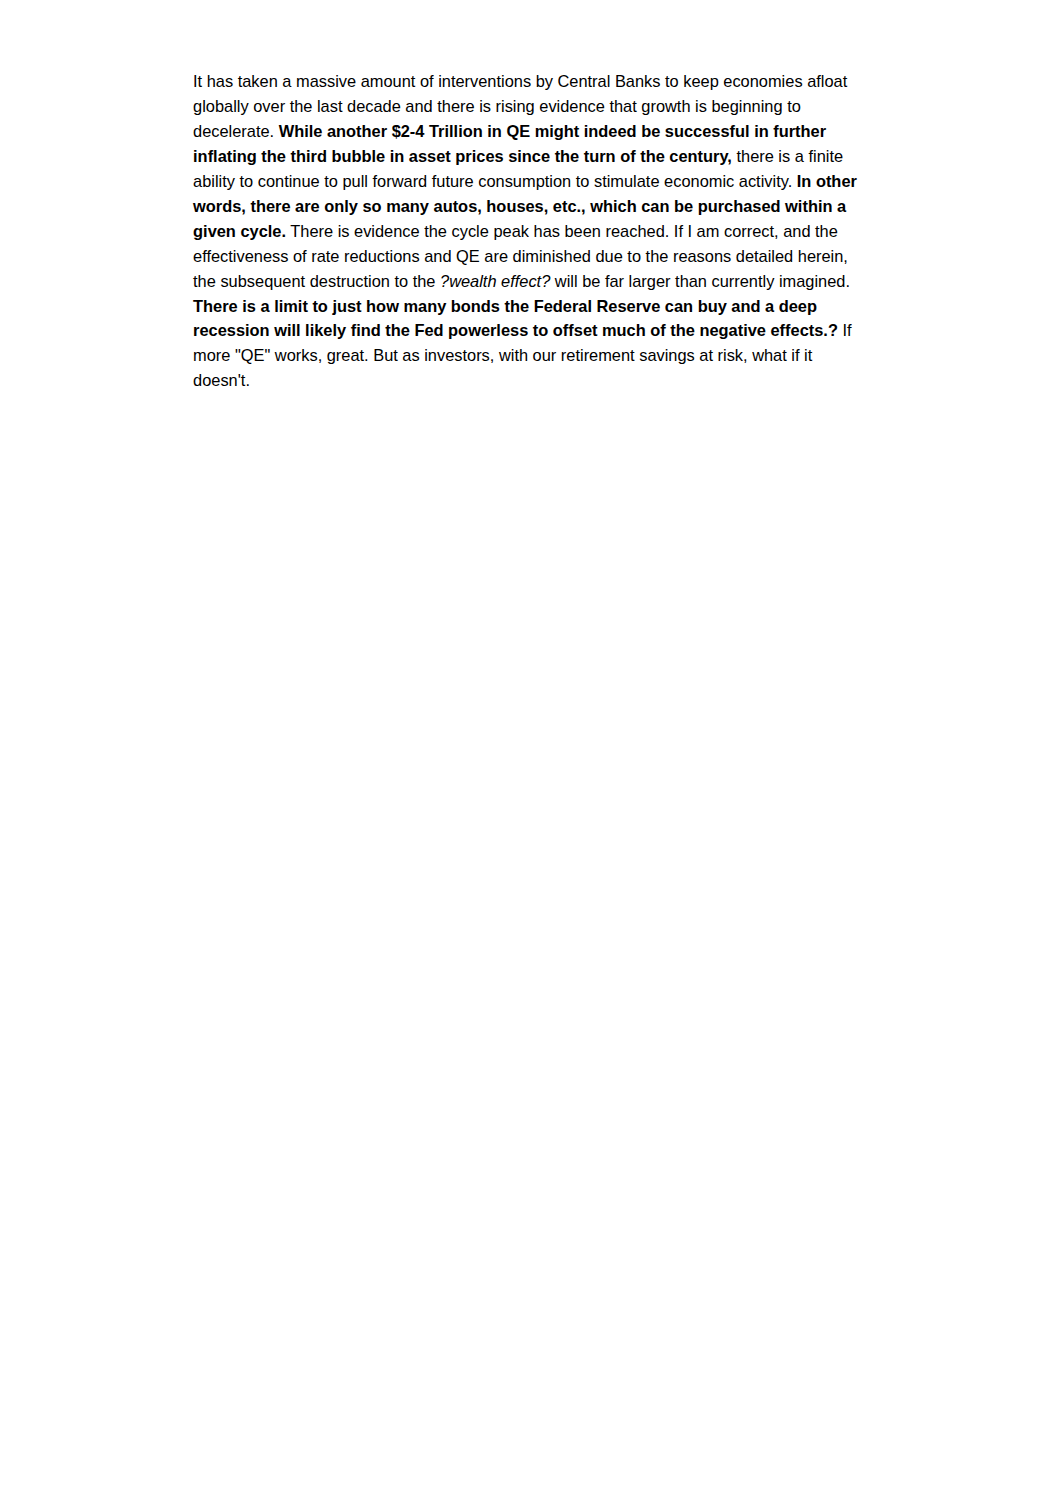It has taken a massive amount of interventions by Central Banks to keep economies afloat globally over the last decade and there is rising evidence that growth is beginning to decelerate. While another $2-4 Trillion in QE might indeed be successful in further inflating the third bubble in asset prices since the turn of the century, there is a finite ability to continue to pull forward future consumption to stimulate economic activity. In other words, there are only so many autos, houses, etc., which can be purchased within a given cycle. There is evidence the cycle peak has been reached. If I am correct, and the effectiveness of rate reductions and QE are diminished due to the reasons detailed herein, the subsequent destruction to the ?wealth effect? will be far larger than currently imagined. There is a limit to just how many bonds the Federal Reserve can buy and a deep recession will likely find the Fed powerless to offset much of the negative effects.? If more "QE" works, great. But as investors, with our retirement savings at risk, what if it doesn't.